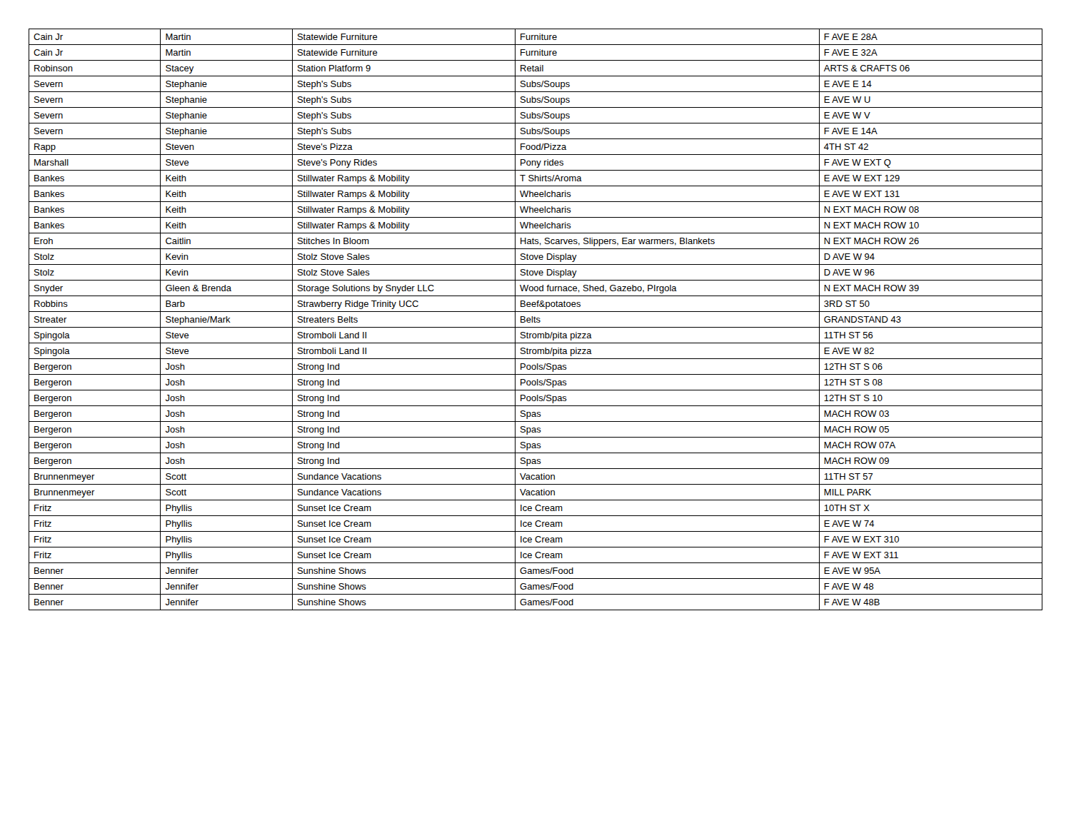| Cain Jr | Martin | Statewide Furniture | Furniture | F AVE E 28A |
| Cain Jr | Martin | Statewide Furniture | Furniture | F AVE E 32A |
| Robinson | Stacey | Station Platform 9 | Retail | ARTS & CRAFTS 06 |
| Severn | Stephanie | Steph's Subs | Subs/Soups | E AVE E 14 |
| Severn | Stephanie | Steph's Subs | Subs/Soups | E AVE W U |
| Severn | Stephanie | Steph's Subs | Subs/Soups | E AVE W V |
| Severn | Stephanie | Steph's Subs | Subs/Soups | F AVE E 14A |
| Rapp | Steven | Steve's Pizza | Food/Pizza | 4TH ST 42 |
| Marshall | Steve | Steve's Pony Rides | Pony rides | F AVE W EXT Q |
| Bankes | Keith | Stillwater Ramps & Mobility | T Shirts/Aroma | E AVE W EXT 129 |
| Bankes | Keith | Stillwater Ramps & Mobility | Wheelcharis | E AVE W EXT 131 |
| Bankes | Keith | Stillwater Ramps & Mobility | Wheelcharis | N EXT MACH ROW 08 |
| Bankes | Keith | Stillwater Ramps & Mobility | Wheelcharis | N EXT MACH ROW 10 |
| Eroh | Caitlin | Stitches In Bloom | Hats, Scarves, Slippers, Ear warmers, Blankets | N EXT MACH ROW 26 |
| Stolz | Kevin | Stolz Stove Sales | Stove Display | D AVE W 94 |
| Stolz | Kevin | Stolz Stove Sales | Stove Display | D AVE W 96 |
| Snyder | Gleen & Brenda | Storage Solutions by Snyder LLC | Wood furnace, Shed, Gazebo, PIrgola | N EXT MACH ROW 39 |
| Robbins | Barb | Strawberry Ridge Trinity UCC | Beef&potatoes | 3RD ST 50 |
| Streater | Stephanie/Mark | Streaters Belts | Belts | GRANDSTAND 43 |
| Spingola | Steve | Stromboli Land II | Stromb/pita pizza | 11TH ST 56 |
| Spingola | Steve | Stromboli Land II | Stromb/pita pizza | E AVE W 82 |
| Bergeron | Josh | Strong Ind | Pools/Spas | 12TH ST S 06 |
| Bergeron | Josh | Strong Ind | Pools/Spas | 12TH ST S 08 |
| Bergeron | Josh | Strong Ind | Pools/Spas | 12TH ST S 10 |
| Bergeron | Josh | Strong Ind | Spas | MACH ROW 03 |
| Bergeron | Josh | Strong Ind | Spas | MACH ROW 05 |
| Bergeron | Josh | Strong Ind | Spas | MACH ROW 07A |
| Bergeron | Josh | Strong Ind | Spas | MACH ROW 09 |
| Brunnenmeyer | Scott | Sundance Vacations | Vacation | 11TH ST 57 |
| Brunnenmeyer | Scott | Sundance Vacations | Vacation | MILL PARK |
| Fritz | Phyllis | Sunset Ice Cream | Ice Cream | 10TH ST X |
| Fritz | Phyllis | Sunset Ice Cream | Ice Cream | E AVE W 74 |
| Fritz | Phyllis | Sunset Ice Cream | Ice Cream | F AVE W EXT 310 |
| Fritz | Phyllis | Sunset Ice Cream | Ice Cream | F AVE W EXT 311 |
| Benner | Jennifer | Sunshine Shows | Games/Food | E AVE W 95A |
| Benner | Jennifer | Sunshine Shows | Games/Food | F AVE W 48 |
| Benner | Jennifer | Sunshine Shows | Games/Food | F AVE W 48B |